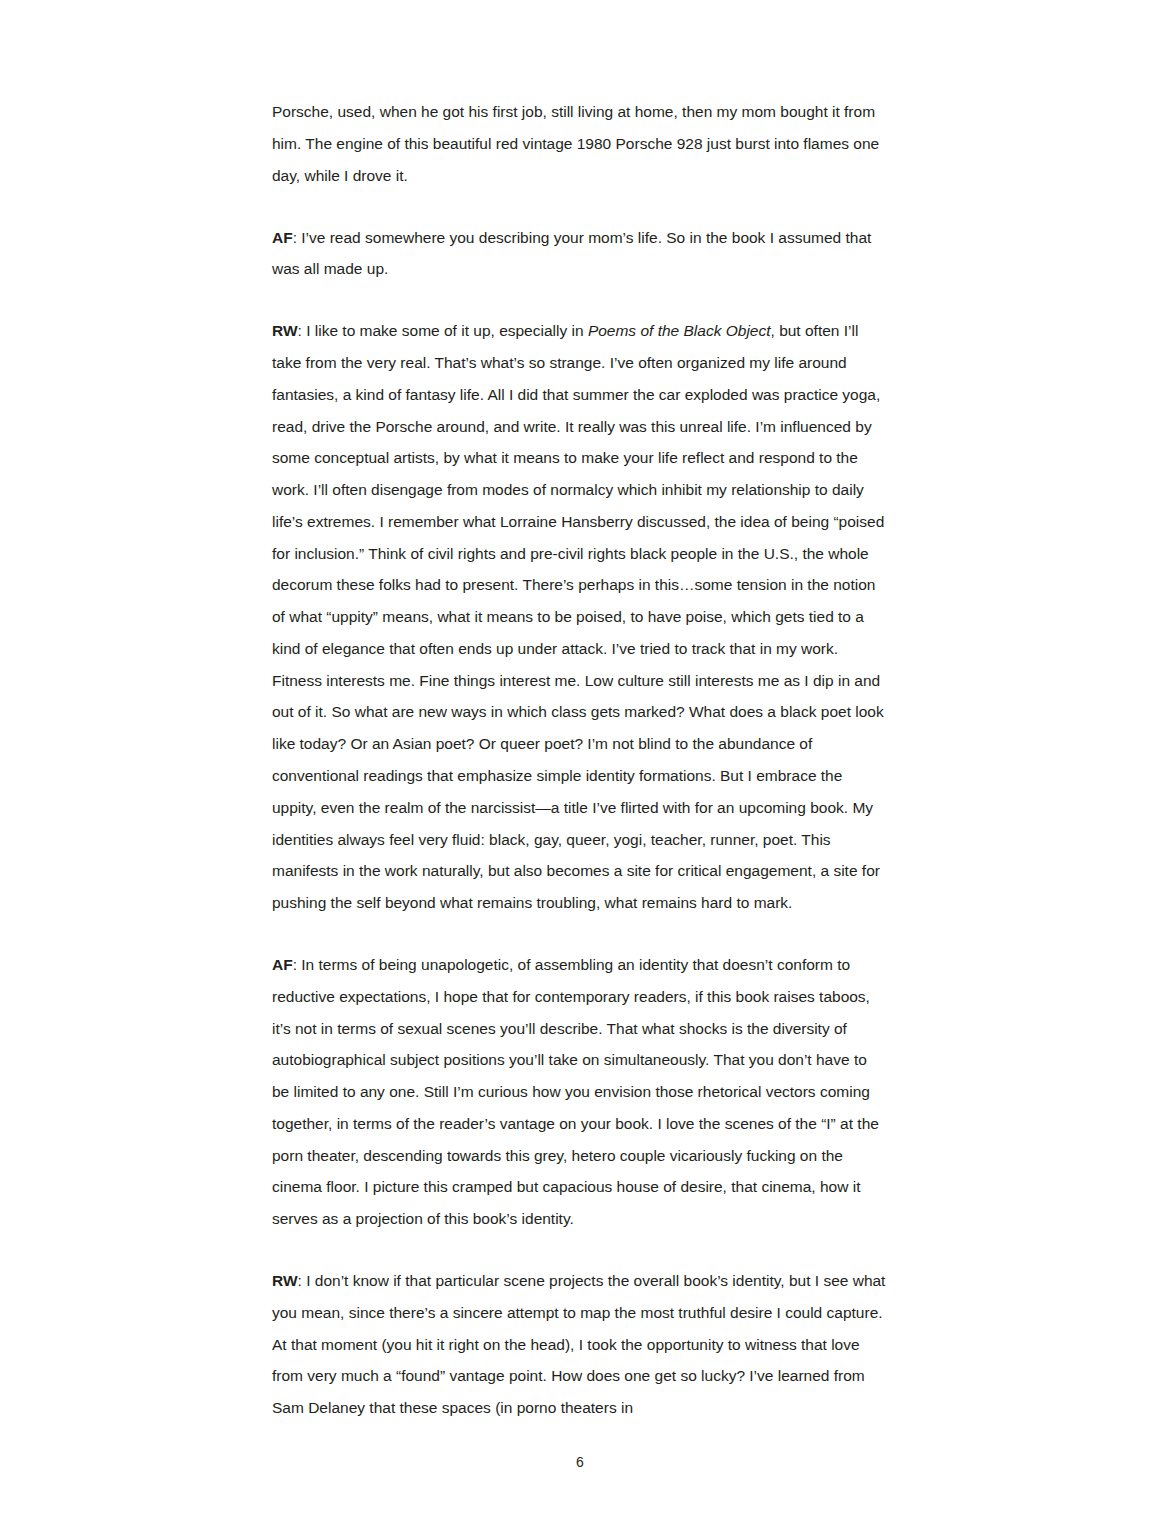Porsche, used, when he got his first job, still living at home, then my mom bought it from him. The engine of this beautiful red vintage 1980 Porsche 928 just burst into flames one day, while I drove it.
AF: I’ve read somewhere you describing your mom’s life. So in the book I assumed that was all made up.
RW: I like to make some of it up, especially in Poems of the Black Object, but often I’ll take from the very real. That’s what’s so strange. I’ve often organized my life around fantasies, a kind of fantasy life. All I did that summer the car exploded was practice yoga, read, drive the Porsche around, and write. It really was this unreal life. I’m influenced by some conceptual artists, by what it means to make your life reflect and respond to the work. I’ll often disengage from modes of normalcy which inhibit my relationship to daily life’s extremes. I remember what Lorraine Hansberry discussed, the idea of being “poised for inclusion.” Think of civil rights and pre-civil rights black people in the U.S., the whole decorum these folks had to present. There’s perhaps in this…some tension in the notion of what “uppity” means, what it means to be poised, to have poise, which gets tied to a kind of elegance that often ends up under attack. I’ve tried to track that in my work. Fitness interests me. Fine things interest me. Low culture still interests me as I dip in and out of it. So what are new ways in which class gets marked? What does a black poet look like today? Or an Asian poet? Or queer poet? I’m not blind to the abundance of conventional readings that emphasize simple identity formations. But I embrace the uppity, even the realm of the narcissist—a title I’ve flirted with for an upcoming book. My identities always feel very fluid: black, gay, queer, yogi, teacher, runner, poet. This manifests in the work naturally, but also becomes a site for critical engagement, a site for pushing the self beyond what remains troubling, what remains hard to mark.
AF: In terms of being unapologetic, of assembling an identity that doesn’t conform to reductive expectations, I hope that for contemporary readers, if this book raises taboos, it’s not in terms of sexual scenes you’ll describe. That what shocks is the diversity of autobiographical subject positions you’ll take on simultaneously. That you don’t have to be limited to any one. Still I’m curious how you envision those rhetorical vectors coming together, in terms of the reader’s vantage on your book. I love the scenes of the “I” at the porn theater, descending towards this grey, hetero couple vicariously fucking on the cinema floor. I picture this cramped but capacious house of desire, that cinema, how it serves as a projection of this book’s identity.
RW: I don’t know if that particular scene projects the overall book’s identity, but I see what you mean, since there’s a sincere attempt to map the most truthful desire I could capture. At that moment (you hit it right on the head), I took the opportunity to witness that love from very much a “found” vantage point. How does one get so lucky? I’ve learned from Sam Delaney that these spaces (in porno theaters in
6